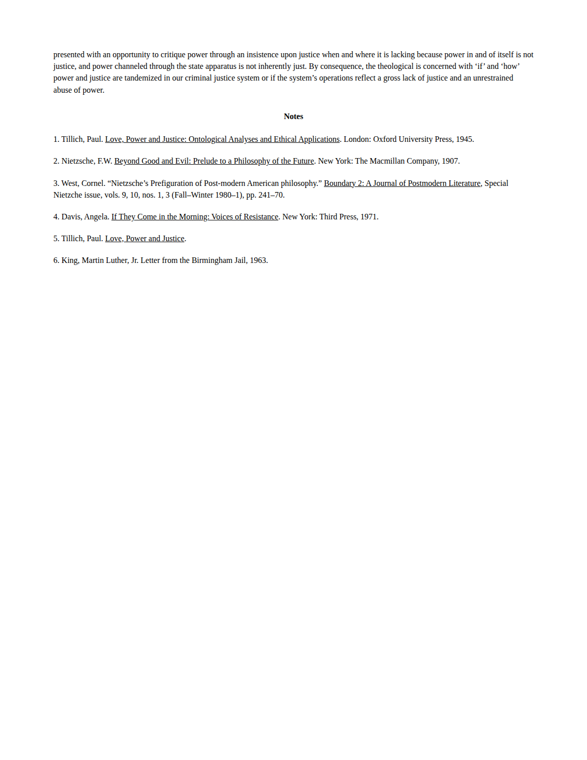presented with an opportunity to critique power through an insistence upon justice when and where it is lacking because power in and of itself is not justice, and power channeled through the state apparatus is not inherently just. By consequence, the theological is concerned with ‘if’ and ‘how’ power and justice are tandemized in our criminal justice system or if the system’s operations reflect a gross lack of justice and an unrestrained abuse of power.
Notes
1. Tillich, Paul. Love, Power and Justice: Ontological Analyses and Ethical Applications. London: Oxford University Press, 1945.
2. Nietzsche, F.W. Beyond Good and Evil: Prelude to a Philosophy of the Future. New York: The Macmillan Company, 1907.
3. West, Cornel. “Nietzsche’s Prefiguration of Post-modern American philosophy.” Boundary 2: A Journal of Postmodern Literature, Special Nietzche issue, vols. 9, 10, nos. 1, 3 (Fall–Winter 1980–1), pp. 241–70.
4. Davis, Angela. If They Come in the Morning: Voices of Resistance. New York: Third Press, 1971.
5. Tillich, Paul. Love, Power and Justice.
6. King, Martin Luther, Jr. Letter from the Birmingham Jail, 1963.